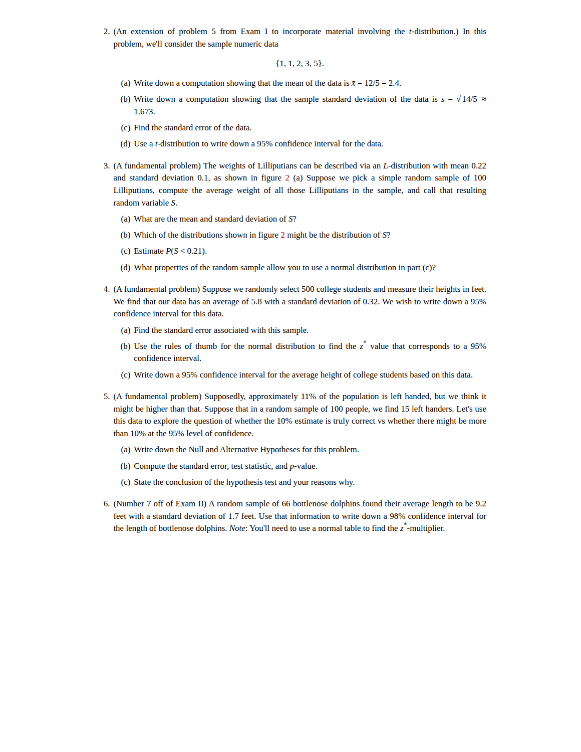(An extension of problem 5 from Exam I to incorporate material involving the t-distribution.) In this problem, we'll consider the sample numeric data
{1, 1, 2, 3, 5}.
Write down a computation showing that the mean of the data is x̄ = 12/5 = 2.4.
Write down a computation showing that the sample standard deviation of the data is s = √14/5 ≈ 1.673.
Find the standard error of the data.
Use a t-distribution to write down a 95% confidence interval for the data.
(A fundamental problem) The weights of Lilliputians can be described via an L-distribution with mean 0.22 and standard deviation 0.1, as shown in figure 2 (a) Suppose we pick a simple random sample of 100 Lilliputians, compute the average weight of all those Lilliputians in the sample, and call that resulting random variable S.
What are the mean and standard deviation of S?
Which of the distributions shown in figure 2 might be the distribution of S?
Estimate P(S < 0.21).
What properties of the random sample allow you to use a normal distribution in part (c)?
(A fundamental problem) Suppose we randomly select 500 college students and measure their heights in feet. We find that our data has an average of 5.8 with a standard deviation of 0.32. We wish to write down a 95% confidence interval for this data.
Find the standard error associated with this sample.
Use the rules of thumb for the normal distribution to find the z* value that corresponds to a 95% confidence interval.
Write down a 95% confidence interval for the average height of college students based on this data.
(A fundamental problem) Supposedly, approximately 11% of the population is left handed, but we think it might be higher than that. Suppose that in a random sample of 100 people, we find 15 left handers. Let's use this data to explore the question of whether the 10% estimate is truly correct vs whether there might be more than 10% at the 95% level of confidence.
Write down the Null and Alternative Hypotheses for this problem.
Compute the standard error, test statistic, and p-value.
State the conclusion of the hypothesis test and your reasons why.
(Number 7 off of Exam II) A random sample of 66 bottlenose dolphins found their average length to be 9.2 feet with a standard deviation of 1.7 feet. Use that information to write down a 98% confidence interval for the length of bottlenose dolphins. Note: You'll need to use a normal table to find the z*-multiplier.